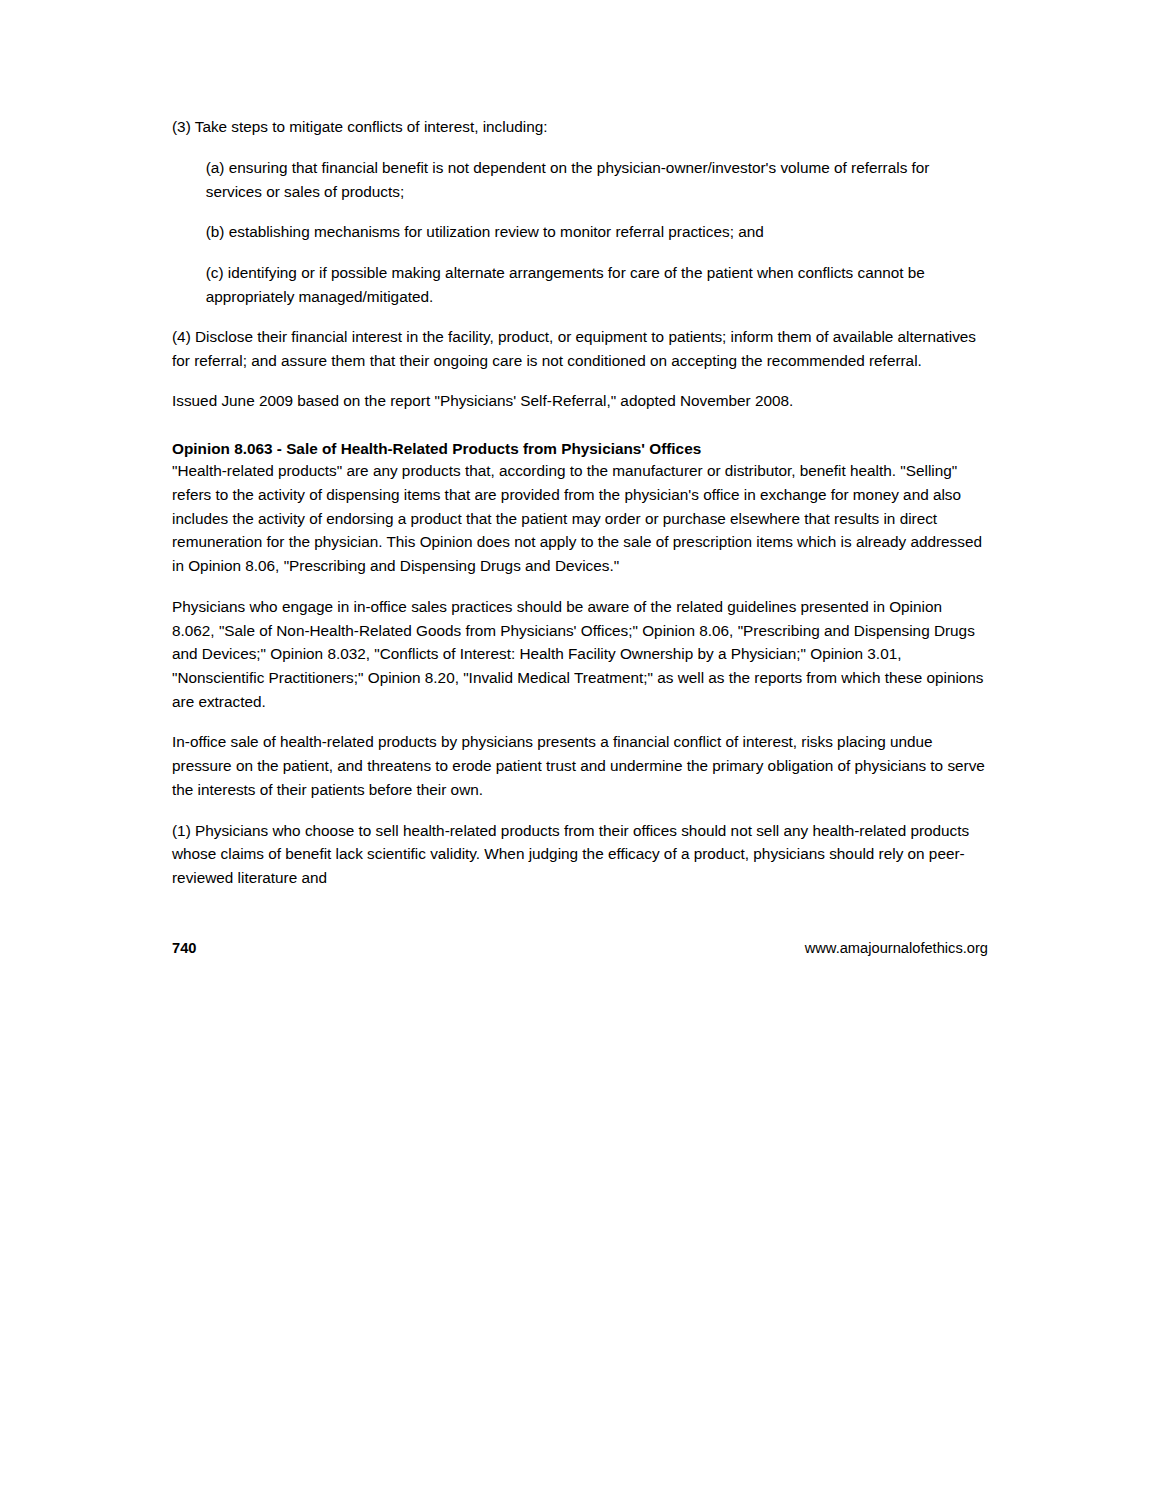(3) Take steps to mitigate conflicts of interest, including:
(a) ensuring that financial benefit is not dependent on the physician-owner/investor's volume of referrals for services or sales of products;
(b) establishing mechanisms for utilization review to monitor referral practices; and
(c) identifying or if possible making alternate arrangements for care of the patient when conflicts cannot be appropriately managed/mitigated.
(4) Disclose their financial interest in the facility, product, or equipment to patients; inform them of available alternatives for referral; and assure them that their ongoing care is not conditioned on accepting the recommended referral.
Issued June 2009 based on the report "Physicians' Self-Referral," adopted November 2008.
Opinion 8.063 - Sale of Health-Related Products from Physicians' Offices
"Health-related products" are any products that, according to the manufacturer or distributor, benefit health. "Selling" refers to the activity of dispensing items that are provided from the physician's office in exchange for money and also includes the activity of endorsing a product that the patient may order or purchase elsewhere that results in direct remuneration for the physician. This Opinion does not apply to the sale of prescription items which is already addressed in Opinion 8.06, "Prescribing and Dispensing Drugs and Devices."
Physicians who engage in in-office sales practices should be aware of the related guidelines presented in Opinion 8.062, "Sale of Non-Health-Related Goods from Physicians' Offices;" Opinion 8.06, "Prescribing and Dispensing Drugs and Devices;" Opinion 8.032, "Conflicts of Interest: Health Facility Ownership by a Physician;" Opinion 3.01, "Nonscientific Practitioners;" Opinion 8.20, "Invalid Medical Treatment;" as well as the reports from which these opinions are extracted.
In-office sale of health-related products by physicians presents a financial conflict of interest, risks placing undue pressure on the patient, and threatens to erode patient trust and undermine the primary obligation of physicians to serve the interests of their patients before their own.
(1) Physicians who choose to sell health-related products from their offices should not sell any health-related products whose claims of benefit lack scientific validity. When judging the efficacy of a product, physicians should rely on peer-reviewed literature and
740 www.amajournalofethics.org